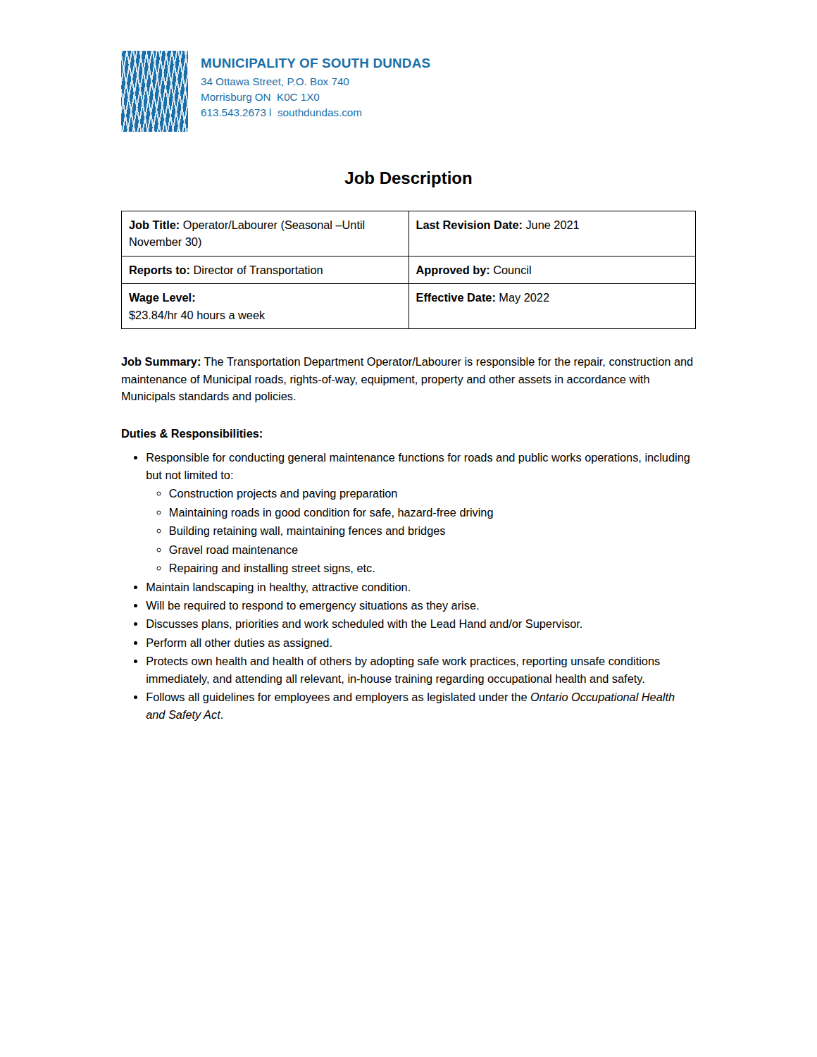MUNICIPALITY OF SOUTH DUNDAS
34 Ottawa Street, P.O. Box 740
Morrisburg ON K0C 1X0
613.543.2673 l southdundas.com
Job Description
| Job Title: Operator/Labourer (Seasonal –Until November 30) | Last Revision Date: June 2021 |
| Reports to: Director of Transportation | Approved by: Council |
| Wage Level: $23.84/hr 40 hours a week | Effective Date: May 2022 |
Job Summary: The Transportation Department Operator/Labourer is responsible for the repair, construction and maintenance of Municipal roads, rights-of-way, equipment, property and other assets in accordance with Municipals standards and policies.
Duties & Responsibilities:
Responsible for conducting general maintenance functions for roads and public works operations, including but not limited to:
Construction projects and paving preparation
Maintaining roads in good condition for safe, hazard-free driving
Building retaining wall, maintaining fences and bridges
Gravel road maintenance
Repairing and installing street signs, etc.
Maintain landscaping in healthy, attractive condition.
Will be required to respond to emergency situations as they arise.
Discusses plans, priorities and work scheduled with the Lead Hand and/or Supervisor.
Perform all other duties as assigned.
Protects own health and health of others by adopting safe work practices, reporting unsafe conditions immediately, and attending all relevant, in-house training regarding occupational health and safety.
Follows all guidelines for employees and employers as legislated under the Ontario Occupational Health and Safety Act.